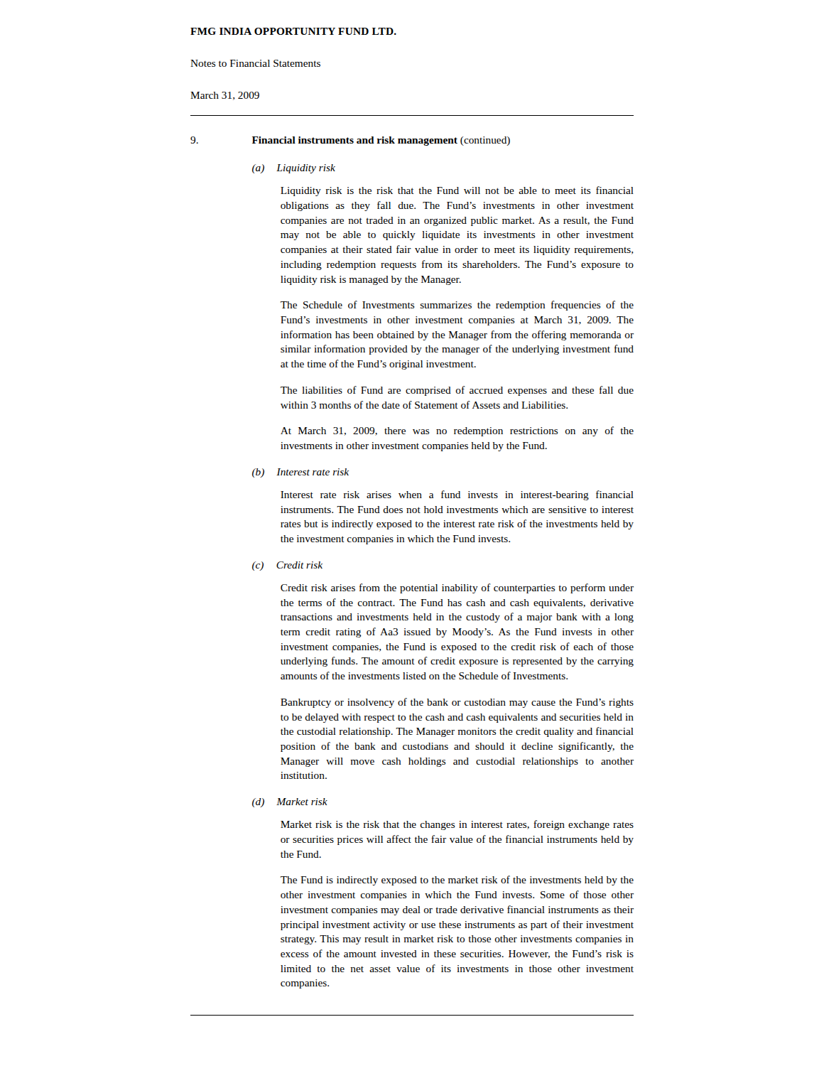FMG INDIA OPPORTUNITY FUND LTD.
Notes to Financial Statements
March 31, 2009
9.
Financial instruments and risk management (continued)
(a) Liquidity risk
Liquidity risk is the risk that the Fund will not be able to meet its financial obligations as they fall due. The Fund’s investments in other investment companies are not traded in an organized public market. As a result, the Fund may not be able to quickly liquidate its investments in other investment companies at their stated fair value in order to meet its liquidity requirements, including redemption requests from its shareholders. The Fund’s exposure to liquidity risk is managed by the Manager.
The Schedule of Investments summarizes the redemption frequencies of the Fund’s investments in other investment companies at March 31, 2009. The information has been obtained by the Manager from the offering memoranda or similar information provided by the manager of the underlying investment fund at the time of the Fund’s original investment.
The liabilities of Fund are comprised of accrued expenses and these fall due within 3 months of the date of Statement of Assets and Liabilities.
At March 31, 2009, there was no redemption restrictions on any of the investments in other investment companies held by the Fund.
(b) Interest rate risk
Interest rate risk arises when a fund invests in interest-bearing financial instruments. The Fund does not hold investments which are sensitive to interest rates but is indirectly exposed to the interest rate risk of the investments held by the investment companies in which the Fund invests.
(c) Credit risk
Credit risk arises from the potential inability of counterparties to perform under the terms of the contract. The Fund has cash and cash equivalents, derivative transactions and investments held in the custody of a major bank with a long term credit rating of Aa3 issued by Moody’s. As the Fund invests in other investment companies, the Fund is exposed to the credit risk of each of those underlying funds. The amount of credit exposure is represented by the carrying amounts of the investments listed on the Schedule of Investments.
Bankruptcy or insolvency of the bank or custodian may cause the Fund’s rights to be delayed with respect to the cash and cash equivalents and securities held in the custodial relationship. The Manager monitors the credit quality and financial position of the bank and custodians and should it decline significantly, the Manager will move cash holdings and custodial relationships to another institution.
(d) Market risk
Market risk is the risk that the changes in interest rates, foreign exchange rates or securities prices will affect the fair value of the financial instruments held by the Fund.
The Fund is indirectly exposed to the market risk of the investments held by the other investment companies in which the Fund invests. Some of those other investment companies may deal or trade derivative financial instruments as their principal investment activity or use these instruments as part of their investment strategy. This may result in market risk to those other investments companies in excess of the amount invested in these securities. However, the Fund’s risk is limited to the net asset value of its investments in those other investment companies.